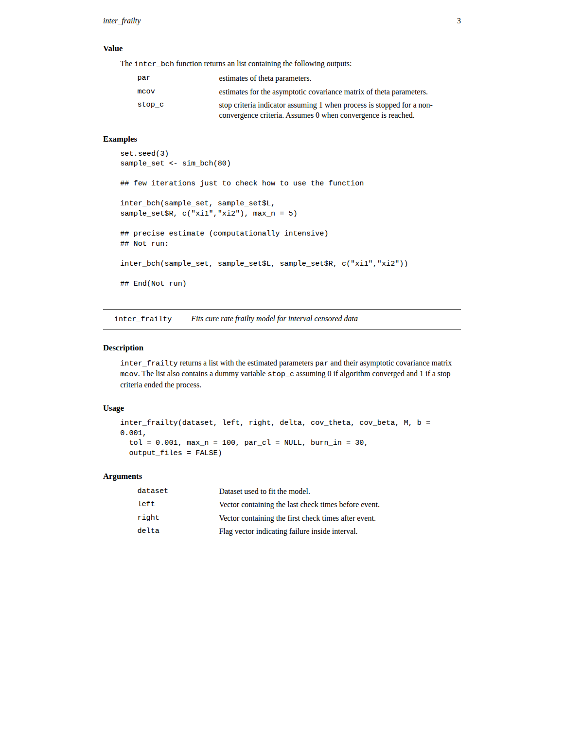inter_frailty 3
Value
The inter_bch function returns an list containing the following outputs:
par
estimates of theta parameters.
mcov
estimates for the asymptotic covariance matrix of theta parameters.
stop_c
stop criteria indicator assuming 1 when process is stopped for a non-convergence criteria. Assumes 0 when convergence is reached.
Examples
set.seed(3)
sample_set <- sim_bch(80)

## few iterations just to check how to use the function

inter_bch(sample_set, sample_set$L,
sample_set$R, c("xi1","xi2"), max_n = 5)

## precise estimate (computationally intensive)
## Not run:

inter_bch(sample_set, sample_set$L, sample_set$R, c("xi1","xi2"))

## End(Not run)
inter_frailty Fits cure rate frailty model for interval censored data
Description
inter_frailty returns a list with the estimated parameters par and their asymptotic covariance matrix mcov. The list also contains a dummy variable stop_c assuming 0 if algorithm converged and 1 if a stop criteria ended the process.
Usage
inter_frailty(dataset, left, right, delta, cov_theta, cov_beta, M, b = 0.001,
  tol = 0.001, max_n = 100, par_cl = NULL, burn_in = 30,
  output_files = FALSE)
Arguments
dataset
Dataset used to fit the model.
left
Vector containing the last check times before event.
right
Vector containing the first check times after event.
delta
Flag vector indicating failure inside interval.